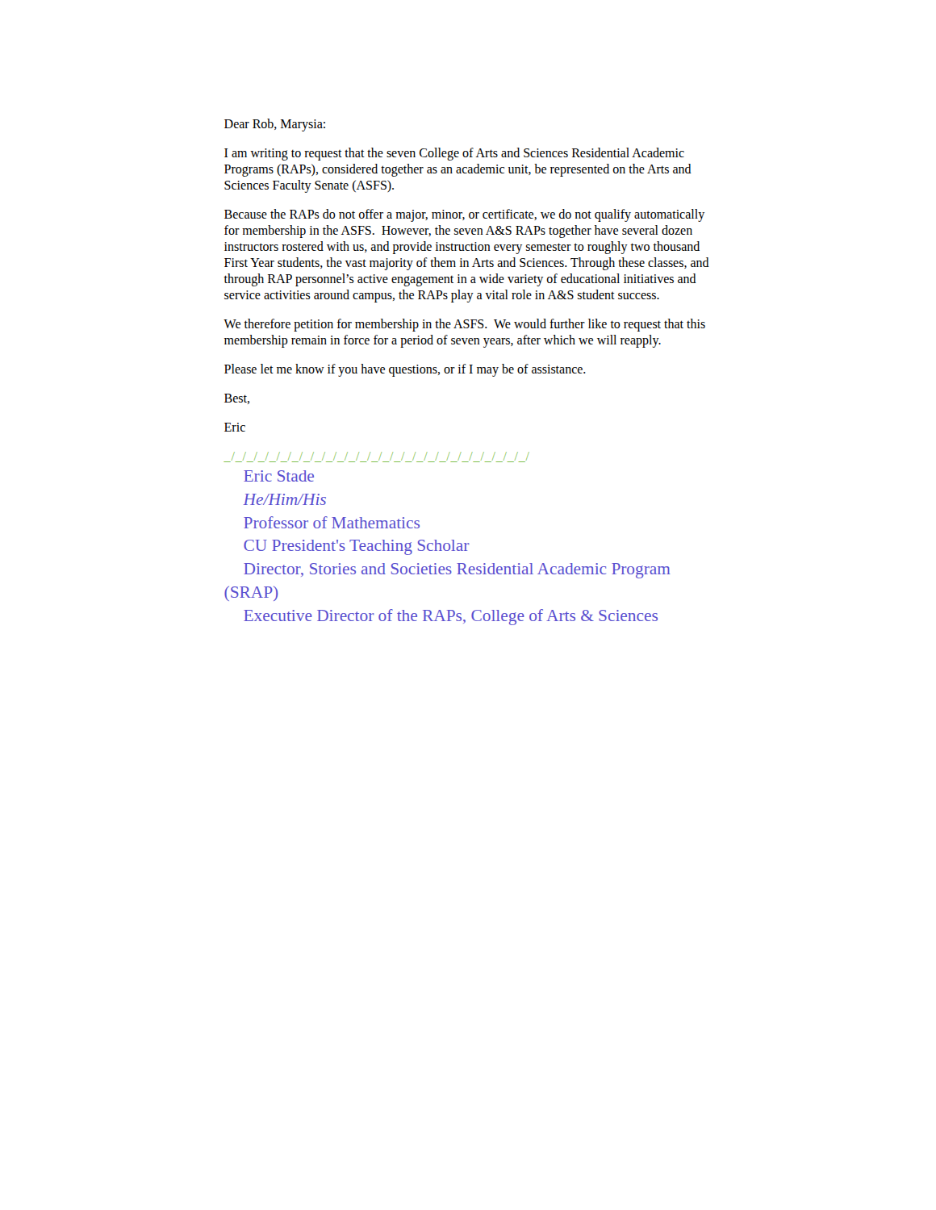Dear Rob, Marysia:
I am writing to request that the seven College of Arts and Sciences Residential Academic Programs (RAPs), considered together as an academic unit, be represented on the Arts and Sciences Faculty Senate (ASFS).
Because the RAPs do not offer a major, minor, or certificate, we do not qualify automatically for membership in the ASFS. However, the seven A&S RAPs together have several dozen instructors rostered with us, and provide instruction every semester to roughly two thousand First Year students, the vast majority of them in Arts and Sciences. Through these classes, and through RAP personnel’s active engagement in a wide variety of educational initiatives and service activities around campus, the RAPs play a vital role in A&S student success.
We therefore petition for membership in the ASFS. We would further like to request that this membership remain in force for a period of seven years, after which we will reapply.
Please let me know if you have questions, or if I may be of assistance.
Best,
Eric
_/_/_/_/_/_/_/_/_/_/_/_/_/_/_/_/_/_/_/_/_/_/_/_/_/_/_/
Eric Stade
He/Him/His
Professor of Mathematics
CU President's Teaching Scholar
Director, Stories and Societies Residential Academic Program
(SRAP)
Executive Director of the RAPs, College of Arts & Sciences